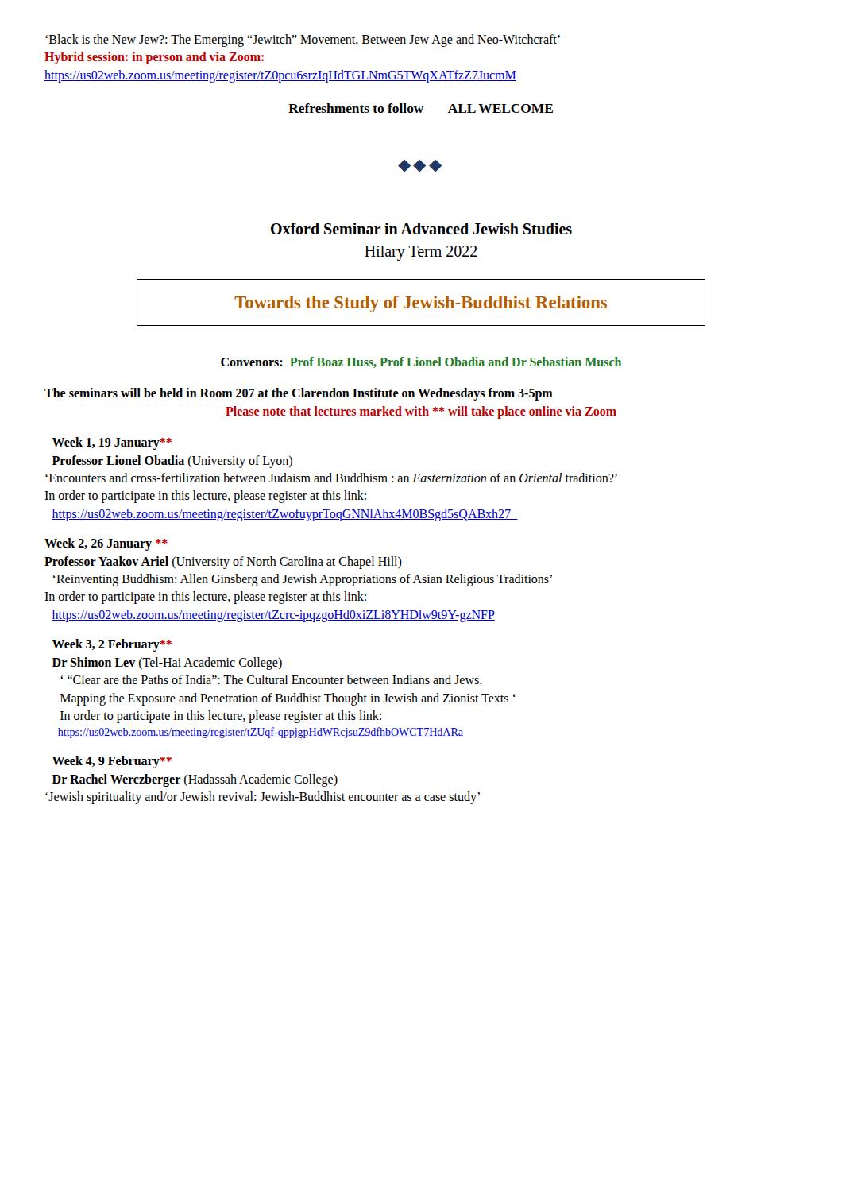‘Black is the New Jew?: The Emerging “Jewitch” Movement, Between Jew Age and Neo-Witchcraft’
Hybrid session: in person and via Zoom:
https://us02web.zoom.us/meeting/register/tZ0pcu6srzIqHdTGLNmG5TWqXATfzZ7JucmM
Refreshments to follow ALL WELCOME
◆◆◆
Oxford Seminar in Advanced Jewish Studies
Hilary Term 2022
Towards the Study of Jewish-Buddhist Relations
Convenors: Prof Boaz Huss, Prof Lionel Obadia and Dr Sebastian Musch
The seminars will be held in Room 207 at the Clarendon Institute on Wednesdays from 3-5pm
Please note that lectures marked with ** will take place online via Zoom
Week 1, 19 January**
Professor Lionel Obadia (University of Lyon)
‘Encounters and cross-fertilization between Judaism and Buddhism : an Easternization of an Oriental tradition?’
In order to participate in this lecture, please register at this link:
https://us02web.zoom.us/meeting/register/tZwofuyprToqGNNlAhx4M0BSgd5sQABxh27_
Week 2, 26 January **
Professor Yaakov Ariel (University of North Carolina at Chapel Hill)
‘Reinventing Buddhism: Allen Ginsberg and Jewish Appropriations of Asian Religious Traditions’
In order to participate in this lecture, please register at this link:
https://us02web.zoom.us/meeting/register/tZcrc-ipqzgoHd0xiZLi8YHDlw9t9Y-gzNFP
Week 3, 2 February**
Dr Shimon Lev (Tel-Hai Academic College)
‘ “Clear are the Paths of India”: The Cultural Encounter between Indians and Jews.
Mapping the Exposure and Penetration of Buddhist Thought in Jewish and Zionist Texts ‘
In order to participate in this lecture, please register at this link:
https://us02web.zoom.us/meeting/register/tZUqf-qppjgpHdWRcjsuZ9dfhbOWCT7HdARa
Week 4, 9 February**
Dr Rachel Werczberger (Hadassah Academic College)
‘Jewish spirituality and/or Jewish revival: Jewish-Buddhist encounter as a case study’